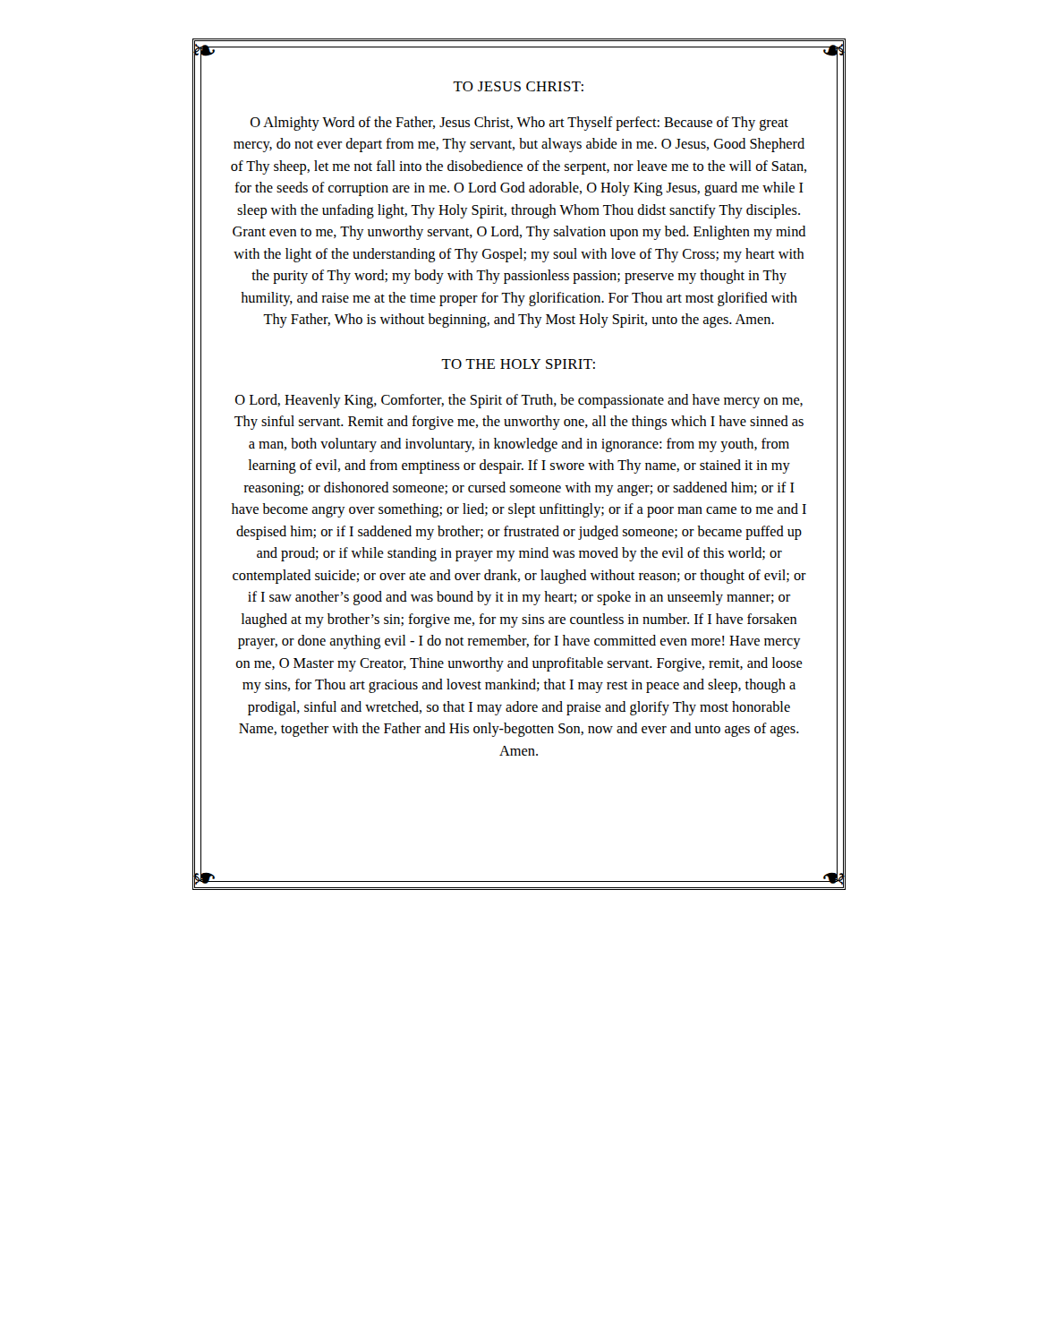❧ ❧ ❧ ❧
TO JESUS CHRIST:
O Almighty Word of the Father, Jesus Christ, Who art Thyself perfect: Because of Thy great mercy, do not ever depart from me, Thy servant, but always abide in me. O Jesus, Good Shepherd of Thy sheep, let me not fall into the disobedience of the serpent, nor leave me to the will of Satan, for the seeds of corruption are in me. O Lord God adorable, O Holy King Jesus, guard me while I sleep with the unfading light, Thy Holy Spirit, through Whom Thou didst sanctify Thy disciples. Grant even to me, Thy unworthy servant, O Lord, Thy salvation upon my bed. Enlighten my mind with the light of the understanding of Thy Gospel; my soul with love of Thy Cross; my heart with the purity of Thy word; my body with Thy passionless passion; preserve my thought in Thy humility, and raise me at the time proper for Thy glorification. For Thou art most glorified with Thy Father, Who is without beginning, and Thy Most Holy Spirit, unto the ages. Amen.
TO THE HOLY SPIRIT:
O Lord, Heavenly King, Comforter, the Spirit of Truth, be compassionate and have mercy on me, Thy sinful servant. Remit and forgive me, the unworthy one, all the things which I have sinned as a man, both voluntary and involuntary, in knowledge and in ignorance: from my youth, from learning of evil, and from emptiness or despair. If I swore with Thy name, or stained it in my reasoning; or dishonored someone; or cursed someone with my anger; or saddened him; or if I have become angry over something; or lied; or slept unfittingly; or if a poor man came to me and I despised him; or if I saddened my brother; or frustrated or judged someone; or became puffed up and proud; or if while standing in prayer my mind was moved by the evil of this world; or contemplated suicide; or over ate and over drank, or laughed without reason; or thought of evil; or if I saw another’s good and was bound by it in my heart; or spoke in an unseemly manner; or laughed at my brother’s sin; forgive me, for my sins are countless in number. If I have forsaken prayer, or done anything evil - I do not remember, for I have committed even more! Have mercy on me, O Master my Creator, Thine unworthy and unprofitable servant. Forgive, remit, and loose my sins, for Thou art gracious and lovest mankind; that I may rest in peace and sleep, though a prodigal, sinful and wretched, so that I may adore and praise and glorify Thy most honorable Name, together with the Father and His only-begotten Son, now and ever and unto ages of ages. Amen.